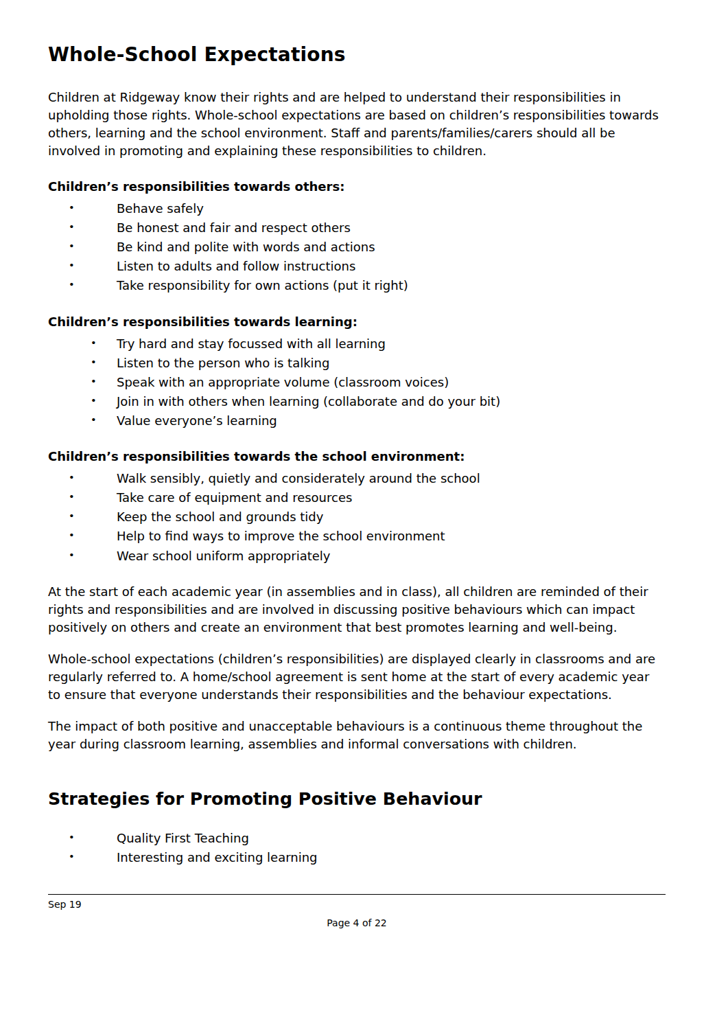Whole-School Expectations
Children at Ridgeway know their rights and are helped to understand their responsibilities in upholding those rights. Whole-school expectations are based on children’s responsibilities towards others, learning and the school environment. Staff and parents/families/carers should all be involved in promoting and explaining these responsibilities to children.
Children’s responsibilities towards others:
Behave safely
Be honest and fair and respect others
Be kind and polite with words and actions
Listen to adults and follow instructions
Take responsibility for own actions (put it right)
Children’s responsibilities towards learning:
Try hard and stay focussed with all learning
Listen to the person who is talking
Speak with an appropriate volume (classroom voices)
Join in with others when learning (collaborate and do your bit)
Value everyone’s learning
Children’s responsibilities towards the school environment:
Walk sensibly, quietly and considerately around the school
Take care of equipment and resources
Keep the school and grounds tidy
Help to find ways to improve the school environment
Wear school uniform appropriately
At the start of each academic year (in assemblies and in class), all children are reminded of their rights and responsibilities and are involved in discussing positive behaviours which can impact positively on others and create an environment that best promotes learning and well-being.
Whole-school expectations (children’s responsibilities) are displayed clearly in classrooms and are regularly referred to. A home/school agreement is sent home at the start of every academic year to ensure that everyone understands their responsibilities and the behaviour expectations.
The impact of both positive and unacceptable behaviours is a continuous theme throughout the year during classroom learning, assemblies and informal conversations with children.
Strategies for Promoting Positive Behaviour
Quality First Teaching
Interesting and exciting learning
Sep 19
Page 4 of 22